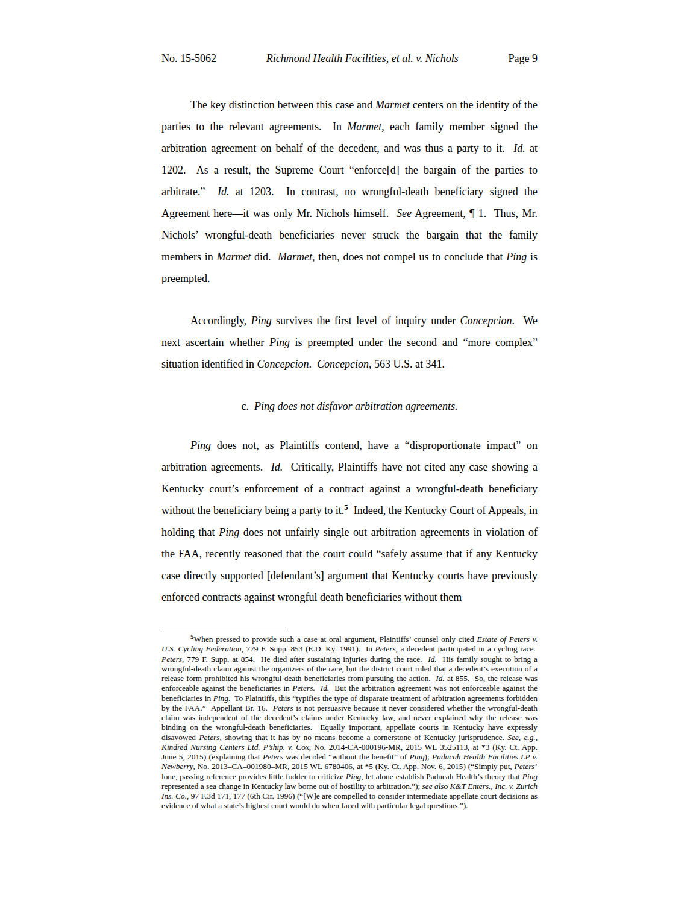No. 15-5062 Richmond Health Facilities, et al. v. Nichols Page 9
The key distinction between this case and Marmet centers on the identity of the parties to the relevant agreements. In Marmet, each family member signed the arbitration agreement on behalf of the decedent, and was thus a party to it. Id. at 1202. As a result, the Supreme Court “enforce[d] the bargain of the parties to arbitrate.” Id. at 1203. In contrast, no wrongful-death beneficiary signed the Agreement here—it was only Mr. Nichols himself. See Agreement, ¶ 1. Thus, Mr. Nichols’ wrongful-death beneficiaries never struck the bargain that the family members in Marmet did. Marmet, then, does not compel us to conclude that Ping is preempted.
Accordingly, Ping survives the first level of inquiry under Concepcion. We next ascertain whether Ping is preempted under the second and “more complex” situation identified in Concepcion. Concepcion, 563 U.S. at 341.
c. Ping does not disfavor arbitration agreements.
Ping does not, as Plaintiffs contend, have a “disproportionate impact” on arbitration agreements. Id. Critically, Plaintiffs have not cited any case showing a Kentucky court’s enforcement of a contract against a wrongful-death beneficiary without the beneficiary being a party to it.5 Indeed, the Kentucky Court of Appeals, in holding that Ping does not unfairly single out arbitration agreements in violation of the FAA, recently reasoned that the court could “safely assume that if any Kentucky case directly supported [defendant’s] argument that Kentucky courts have previously enforced contracts against wrongful death beneficiaries without them
5 When pressed to provide such a case at oral argument, Plaintiffs’ counsel only cited Estate of Peters v. U.S. Cycling Federation, 779 F. Supp. 853 (E.D. Ky. 1991). In Peters, a decedent participated in a cycling race. Peters, 779 F. Supp. at 854. He died after sustaining injuries during the race. Id. His family sought to bring a wrongful-death claim against the organizers of the race, but the district court ruled that a decedent’s execution of a release form prohibited his wrongful-death beneficiaries from pursuing the action. Id. at 855. So, the release was enforceable against the beneficiaries in Peters. Id. But the arbitration agreement was not enforceable against the beneficiaries in Ping. To Plaintiffs, this “typifies the type of disparate treatment of arbitration agreements forbidden by the FAA.” Appellant Br. 16. Peters is not persuasive because it never considered whether the wrongful-death claim was independent of the decedent’s claims under Kentucky law, and never explained why the release was binding on the wrongful-death beneficiaries. Equally important, appellate courts in Kentucky have expressly disavowed Peters, showing that it has by no means become a cornerstone of Kentucky jurisprudence. See, e.g., Kindred Nursing Centers Ltd. P’ship. v. Cox, No. 2014-CA-000196-MR, 2015 WL 3525113, at *3 (Ky. Ct. App. June 5, 2015) (explaining that Peters was decided “without the benefit” of Ping); Paducah Health Facilities LP v. Newberry, No. 2013–CA–001980–MR, 2015 WL 6780406, at *5 (Ky. Ct. App. Nov. 6, 2015) (“Simply put, Peters’ lone, passing reference provides little fodder to criticize Ping, let alone establish Paducah Health’s theory that Ping represented a sea change in Kentucky law borne out of hostility to arbitration.”); see also K&T Enters., Inc. v. Zurich Ins. Co., 97 F.3d 171, 177 (6th Cir. 1996) (“[W]e are compelled to consider intermediate appellate court decisions as evidence of what a state’s highest court would do when faced with particular legal questions.”).